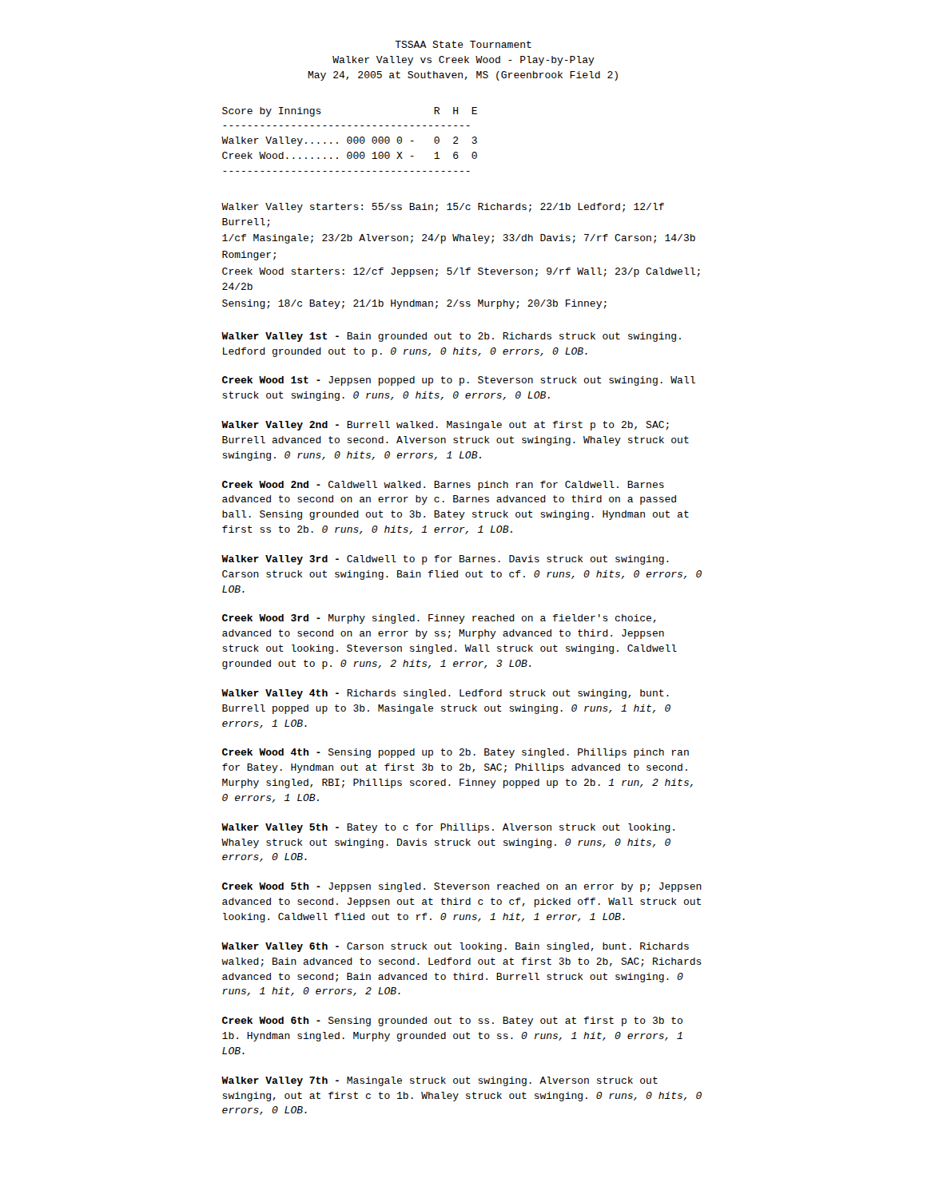TSSAA State Tournament
Walker Valley vs Creek Wood - Play-by-Play
May 24, 2005 at Southaven, MS (Greenbrook Field 2)
Score by Innings                  R  H  E
----------------------------------------
Walker Valley...... 000 000 0 -   0  2  3
Creek Wood......... 000 100 X -   1  6  0
----------------------------------------
Walker Valley starters: 55/ss Bain; 15/c Richards; 22/1b Ledford; 12/lf Burrell;
1/cf Masingale; 23/2b Alverson; 24/p Whaley; 33/dh Davis; 7/rf Carson; 14/3b
Rominger;
Creek Wood starters: 12/cf Jeppsen; 5/lf Steverson; 9/rf Wall; 23/p Caldwell; 24/2b
Sensing; 18/c Batey; 21/1b Hyndman; 2/ss Murphy; 20/3b Finney;
Walker Valley 1st - Bain grounded out to 2b. Richards struck out swinging. Ledford grounded out to p. 0 runs, 0 hits, 0 errors, 0 LOB.
Creek Wood 1st - Jeppsen popped up to p. Steverson struck out swinging. Wall struck out swinging. 0 runs, 0 hits, 0 errors, 0 LOB.
Walker Valley 2nd - Burrell walked. Masingale out at first p to 2b, SAC; Burrell advanced to second. Alverson struck out swinging. Whaley struck out swinging. 0 runs, 0 hits, 0 errors, 1 LOB.
Creek Wood 2nd - Caldwell walked. Barnes pinch ran for Caldwell. Barnes advanced to second on an error by c. Barnes advanced to third on a passed ball. Sensing grounded out to 3b. Batey struck out swinging. Hyndman out at first ss to 2b. 0 runs, 0 hits, 1 error, 1 LOB.
Walker Valley 3rd - Caldwell to p for Barnes. Davis struck out swinging. Carson struck out swinging. Bain flied out to cf. 0 runs, 0 hits, 0 errors, 0 LOB.
Creek Wood 3rd - Murphy singled. Finney reached on a fielder's choice, advanced to second on an error by ss; Murphy advanced to third. Jeppsen struck out looking. Steverson singled. Wall struck out swinging. Caldwell grounded out to p. 0 runs, 2 hits, 1 error, 3 LOB.
Walker Valley 4th - Richards singled. Ledford struck out swinging, bunt. Burrell popped up to 3b. Masingale struck out swinging. 0 runs, 1 hit, 0 errors, 1 LOB.
Creek Wood 4th - Sensing popped up to 2b. Batey singled. Phillips pinch ran for Batey. Hyndman out at first 3b to 2b, SAC; Phillips advanced to second. Murphy singled, RBI; Phillips scored. Finney popped up to 2b. 1 run, 2 hits, 0 errors, 1 LOB.
Walker Valley 5th - Batey to c for Phillips. Alverson struck out looking. Whaley struck out swinging. Davis struck out swinging. 0 runs, 0 hits, 0 errors, 0 LOB.
Creek Wood 5th - Jeppsen singled. Steverson reached on an error by p; Jeppsen advanced to second. Jeppsen out at third c to cf, picked off. Wall struck out looking. Caldwell flied out to rf. 0 runs, 1 hit, 1 error, 1 LOB.
Walker Valley 6th - Carson struck out looking. Bain singled, bunt. Richards walked; Bain advanced to second. Ledford out at first 3b to 2b, SAC; Richards advanced to second; Bain advanced to third. Burrell struck out swinging. 0 runs, 1 hit, 0 errors, 2 LOB.
Creek Wood 6th - Sensing grounded out to ss. Batey out at first p to 3b to 1b. Hyndman singled. Murphy grounded out to ss. 0 runs, 1 hit, 0 errors, 1 LOB.
Walker Valley 7th - Masingale struck out swinging. Alverson struck out swinging, out at first c to 1b. Whaley struck out swinging. 0 runs, 0 hits, 0 errors, 0 LOB.